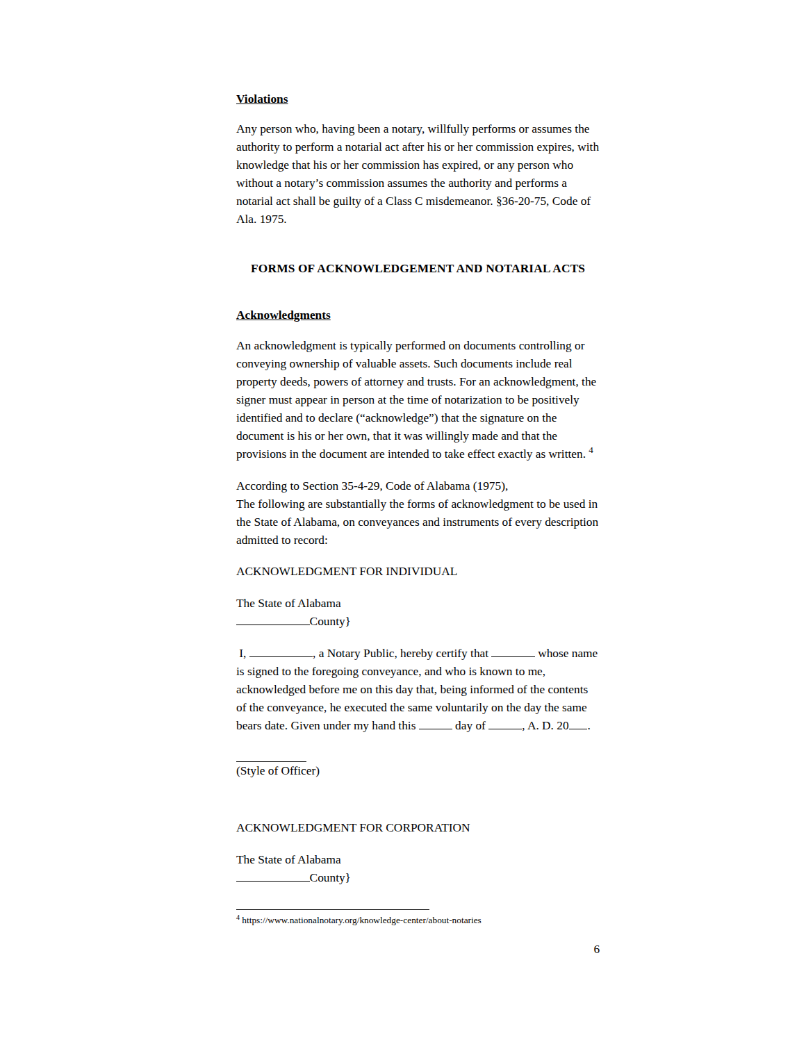Violations
Any person who, having been a notary, willfully performs or assumes the authority to perform a notarial act after his or her commission expires, with knowledge that his or her commission has expired, or any person who without a notary’s commission assumes the authority and performs a notarial act shall be guilty of a Class C misdemeanor. §36-20-75, Code of Ala. 1975.
FORMS OF ACKNOWLEDGEMENT AND NOTARIAL ACTS
Acknowledgments
An acknowledgment is typically performed on documents controlling or conveying ownership of valuable assets. Such documents include real property deeds, powers of attorney and trusts. For an acknowledgment, the signer must appear in person at the time of notarization to be positively identified and to declare (“acknowledge”) that the signature on the document is his or her own, that it was willingly made and that the provisions in the document are intended to take effect exactly as written. 4
According to Section 35-4-29, Code of Alabama (1975),
The following are substantially the forms of acknowledgment to be used in the State of Alabama, on conveyances and instruments of every description admitted to record:
ACKNOWLEDGMENT FOR INDIVIDUAL
The State of Alabama
County}
I, , a Notary Public, hereby certify that whose name is signed to the foregoing conveyance, and who is known to me, acknowledged before me on this day that, being informed of the contents of the conveyance, he executed the same voluntarily on the day the same bears date. Given under my hand this day of , A. D. 20 .
(Style of Officer)
ACKNOWLEDGMENT FOR CORPORATION
The State of Alabama
County}
4 https://www.nationalnotary.org/knowledge-center/about-notaries
6